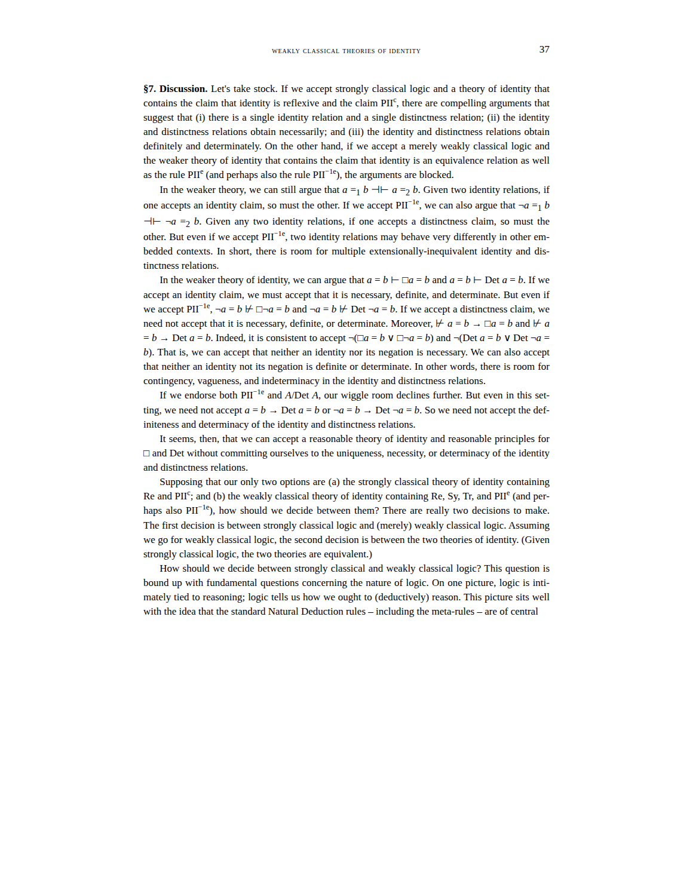weakly classical theories of identity 37
§7. Discussion. Let's take stock. If we accept strongly classical logic and a theory of identity that contains the claim that identity is reflexive and the claim PIIc, there are compelling arguments that suggest that (i) there is a single identity relation and a single distinctness relation; (ii) the identity and distinctness relations obtain necessarily; and (iii) the identity and distinctness relations obtain definitely and determinately. On the other hand, if we accept a merely weakly classical logic and the weaker theory of identity that contains the claim that identity is an equivalence relation as well as the rule PIIe (and perhaps also the rule PII−1e), the arguments are blocked.
In the weaker theory, we can still argue that a =1 b ⊣⊢ a =2 b. Given two identity relations, if one accepts an identity claim, so must the other. If we accept PII−1e, we can also argue that ¬a =1 b ⊣⊢ ¬a =2 b. Given any two identity relations, if one accepts a distinctness claim, so must the other. But even if we accept PII−1e, two identity relations may behave very differently in other embedded contexts. In short, there is room for multiple extensionally-inequivalent identity and distinctness relations.
In the weaker theory of identity, we can argue that a = b ⊢ □a = b and a = b ⊢ Det a = b. If we accept an identity claim, we must accept that it is necessary, definite, and determinate. But even if we accept PII−1e, ¬a = b ⊬ □¬a = b and ¬a = b ⊬ Det ¬a = b. If we accept a distinctness claim, we need not accept that it is necessary, definite, or determinate. Moreover, ⊬ a = b → □a = b and ⊬ a = b → Det a = b. Indeed, it is consistent to accept ¬(□a = b ∨ □¬a = b) and ¬(Det a = b ∨ Det ¬a = b). That is, we can accept that neither an identity nor its negation is necessary. We can also accept that neither an identity not its negation is definite or determinate. In other words, there is room for contingency, vagueness, and indeterminacy in the identity and distinctness relations.
If we endorse both PII−1e and A/Det A, our wiggle room declines further. But even in this setting, we need not accept a = b → Det a = b or ¬a = b → Det ¬a = b. So we need not accept the definiteness and determinacy of the identity and distinctness relations.
It seems, then, that we can accept a reasonable theory of identity and reasonable principles for □ and Det without committing ourselves to the uniqueness, necessity, or determinacy of the identity and distinctness relations.
Supposing that our only two options are (a) the strongly classical theory of identity containing Re and PIIc; and (b) the weakly classical theory of identity containing Re, Sy, Tr, and PIIe (and perhaps also PII−1e), how should we decide between them? There are really two decisions to make. The first decision is between strongly classical logic and (merely) weakly classical logic. Assuming we go for weakly classical logic, the second decision is between the two theories of identity. (Given strongly classical logic, the two theories are equivalent.)
How should we decide between strongly classical and weakly classical logic? This question is bound up with fundamental questions concerning the nature of logic. On one picture, logic is intimately tied to reasoning; logic tells us how we ought to (deductively) reason. This picture sits well with the idea that the standard Natural Deduction rules – including the meta-rules – are of central